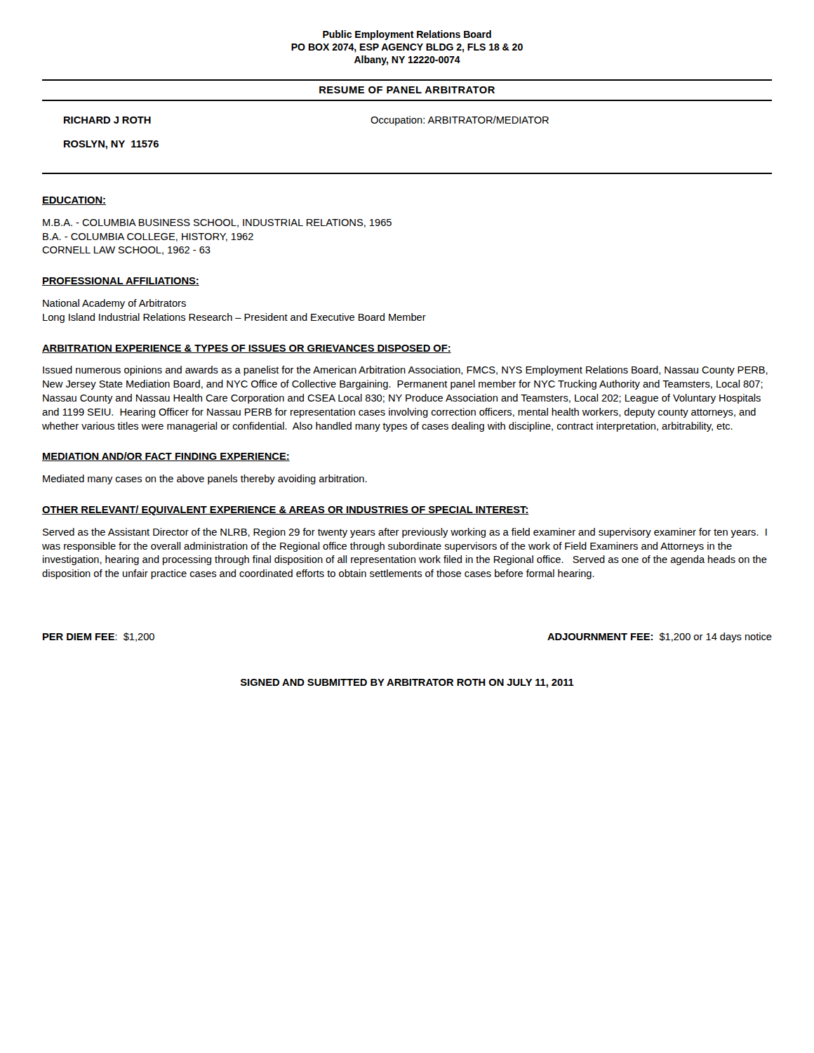Public Employment Relations Board
PO BOX 2074, ESP AGENCY BLDG 2, FLS 18 & 20
Albany, NY 12220-0074
RESUME OF PANEL ARBITRATOR
RICHARD J ROTH
Occupation: ARBITRATOR/MEDIATOR
ROSLYN, NY 11576
EDUCATION:
M.B.A. - COLUMBIA BUSINESS SCHOOL, INDUSTRIAL RELATIONS, 1965
B.A. - COLUMBIA COLLEGE, HISTORY, 1962
CORNELL LAW SCHOOL, 1962 - 63
PROFESSIONAL AFFILIATIONS:
National Academy of Arbitrators
Long Island Industrial Relations Research – President and Executive Board Member
ARBITRATION EXPERIENCE & TYPES OF ISSUES OR GRIEVANCES DISPOSED OF:
Issued numerous opinions and awards as a panelist for the American Arbitration Association, FMCS, NYS Employment Relations Board, Nassau County PERB, New Jersey State Mediation Board, and NYC Office of Collective Bargaining. Permanent panel member for NYC Trucking Authority and Teamsters, Local 807; Nassau County and Nassau Health Care Corporation and CSEA Local 830; NY Produce Association and Teamsters, Local 202; League of Voluntary Hospitals and 1199 SEIU. Hearing Officer for Nassau PERB for representation cases involving correction officers, mental health workers, deputy county attorneys, and whether various titles were managerial or confidential. Also handled many types of cases dealing with discipline, contract interpretation, arbitrability, etc.
MEDIATION AND/OR FACT FINDING EXPERIENCE:
Mediated many cases on the above panels thereby avoiding arbitration.
OTHER RELEVANT/ EQUIVALENT EXPERIENCE & AREAS OR INDUSTRIES OF SPECIAL INTEREST:
Served as the Assistant Director of the NLRB, Region 29 for twenty years after previously working as a field examiner and supervisory examiner for ten years. I was responsible for the overall administration of the Regional office through subordinate supervisors of the work of Field Examiners and Attorneys in the investigation, hearing and processing through final disposition of all representation work filed in the Regional office. Served as one of the agenda heads on the disposition of the unfair practice cases and coordinated efforts to obtain settlements of those cases before formal hearing.
PER DIEM FEE: $1,200
ADJOURNMENT FEE: $1,200 or 14 days notice
SIGNED AND SUBMITTED BY ARBITRATOR ROTH ON JULY 11, 2011